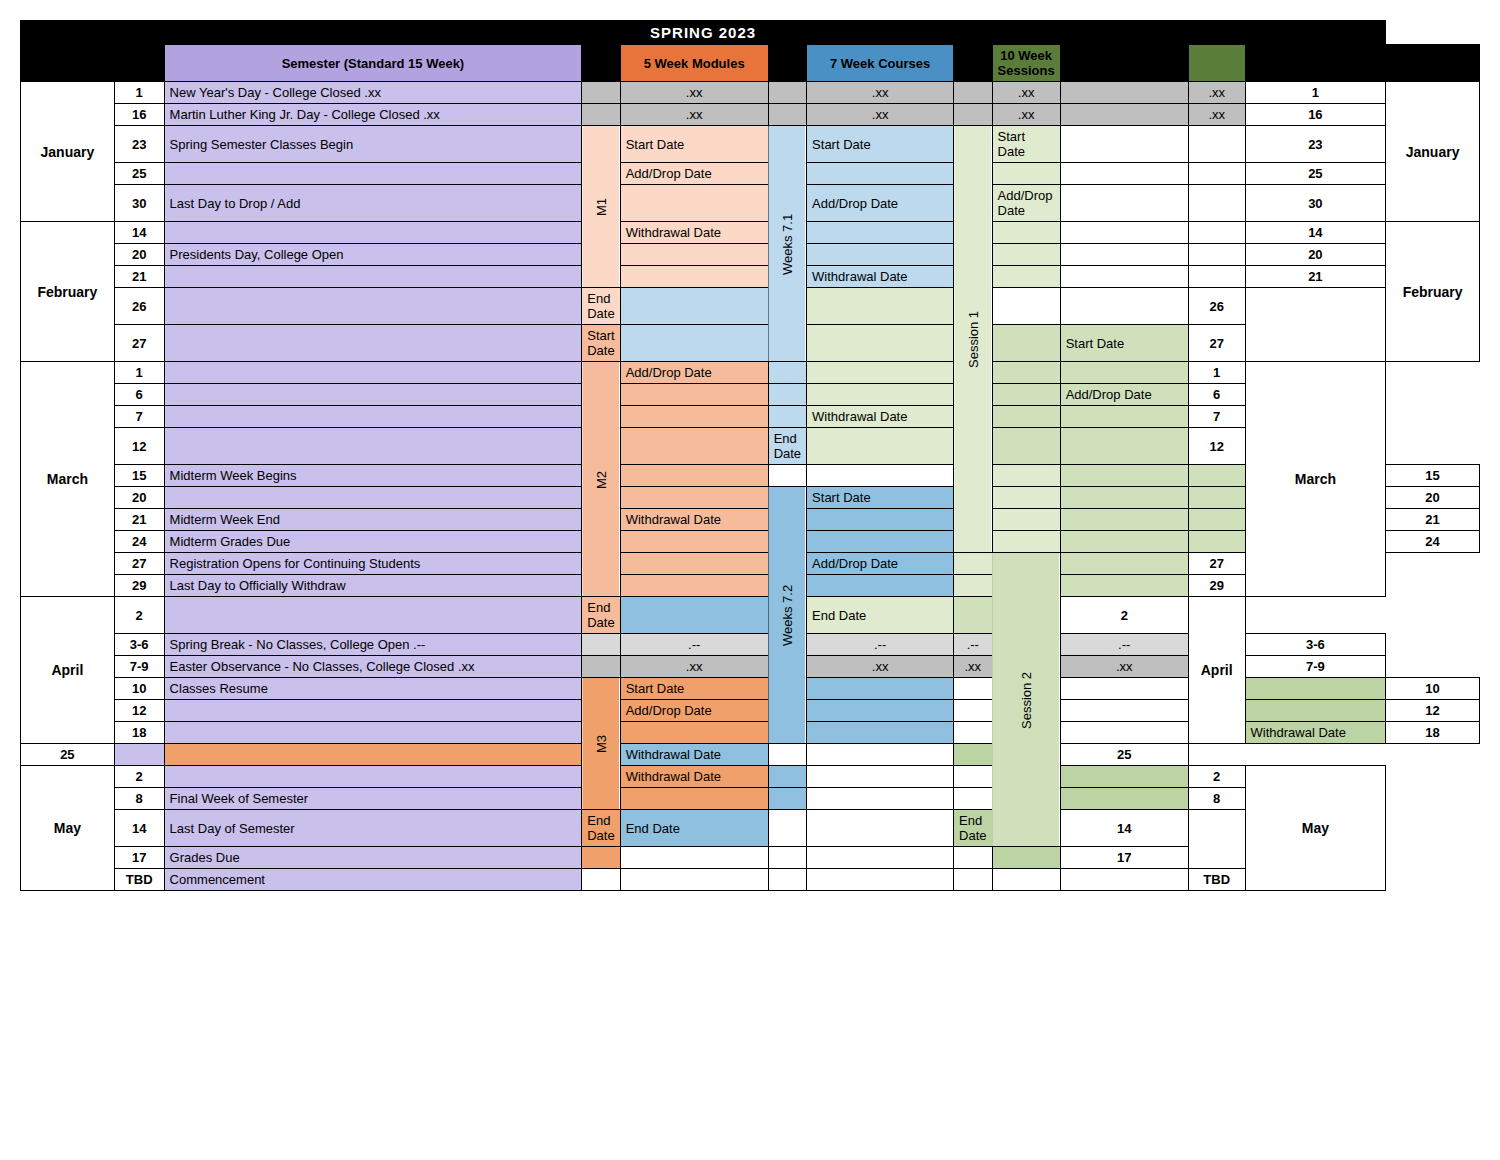| SPRING 2023 |
| | | Semester (Standard 15 Week) | | 5 Week Modules | | 7 Week Courses | | 10 Week Sessions | | | | |
| January | 1 | New Year's Day - College Closed .xx | | .xx | | .xx | | .xx | | .xx | 1 | January |
| 16 | Martin Luther King Jr. Day - College Closed .xx | | .xx | | .xx | | .xx | | .xx | 16 |
| 23 | Spring Semester Classes Begin | M1 | Start Date | Weeks 7.1 | Start Date | Session 1 | Start Date | | | 23 |
| 25 | | Add/Drop Date | | | | | 25 |
| 30 | Last Day to Drop / Add | | Add/Drop Date | Add/Drop Date | | | 30 |
| February | 14 | | Withdrawal Date | | | | | 14 | February |
| 20 | Presidents Day, College Open | | | | | | 20 |
| 21 | | | Withdrawal Date | | | | 21 |
| 26 | | End Date | | | | | 26 |
| 27 | | Start Date | | | | Start Date | 27 |
| March | 1 | | M2 | Add/Drop Date | | | | | 1 | March |
| 6 | | | | | | Add/Drop Date | 6 |
| 7 | | | | Withdrawal Date | | | 7 |
| 12 | | | End Date | | | | 12 |
| 15 | Midterm Week Begins | | | | | | | 15 |
| 20 | | | Weeks 7.2 | Start Date | | | | 20 |
| 21 | Midterm Week End | Withdrawal Date | | | | | 21 |
| 24 | Midterm Grades Due | | | | | | 24 |
| 27 | Registration Opens for Continuing Students | | Add/Drop Date | | Session 2 | | 27 |
| 29 | Last Day to Officially Withdraw | | | | | 29 |
| April | 2 | | End Date | | End Date | | 2 | April |
| 3-6 | Spring Break - No Classes, College Open .-- | | .-- | .-- | .-- | .-- | 3-6 |
| 7-9 | Easter Observance - No Classes, College Closed .xx | | .xx | .xx | .xx | .xx | 7-9 |
| 10 | Classes Resume | M3 | Start Date | | | | | 10 |
| 12 | | Add/Drop Date | | | | | 12 |
| 18 | | | | | | Withdrawal Date | 18 |
| 25 | | | Withdrawal Date | | | | 25 |
| May | 2 | | Withdrawal Date | | | | | 2 | May |
| 8 | Final Week of Semester | | | | | | 8 |
| 14 | Last Day of Semester | End Date | End Date | | | End Date | 14 |
| 17 | Grades Due | | | | | | | 17 |
| TBD | Commencement | | | | | | | | TBD |